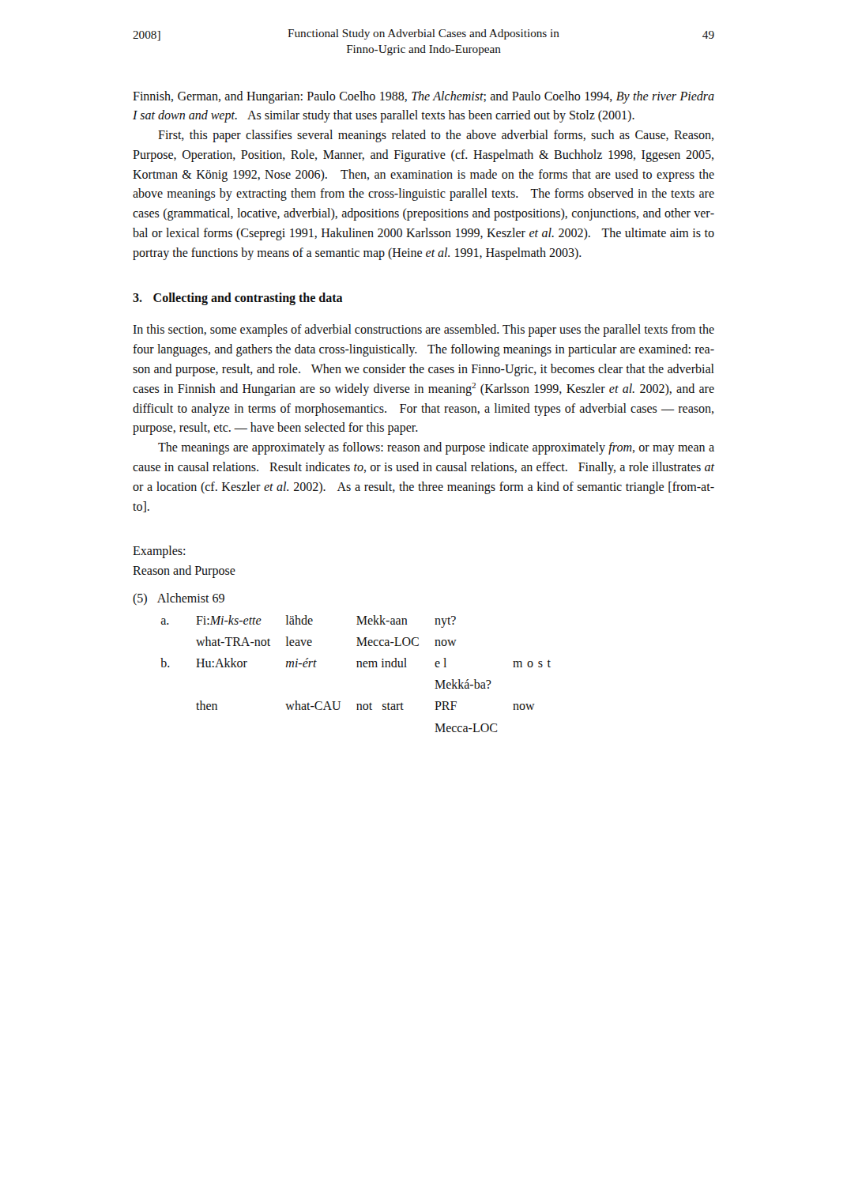2008]
Functional Study on Adverbial Cases and Adpositions in
Finno-Ugric and Indo-European
49
Finnish, German, and Hungarian: Paulo Coelho 1988, The Alchemist; and Paulo Coelho 1994, By the river Piedra I sat down and wept. As similar study that uses parallel texts has been carried out by Stolz (2001).
First, this paper classifies several meanings related to the above adverbial forms, such as Cause, Reason, Purpose, Operation, Position, Role, Manner, and Figurative (cf. Haspelmath & Buchholz 1998, Iggesen 2005, Kortman & König 1992, Nose 2006). Then, an examination is made on the forms that are used to express the above meanings by extracting them from the cross-linguistic parallel texts. The forms observed in the texts are cases (grammatical, locative, adverbial), adpositions (prepositions and postpositions), conjunctions, and other verbal or lexical forms (Csepregi 1991, Hakulinen 2000 Karlsson 1999, Keszler et al. 2002). The ultimate aim is to portray the functions by means of a semantic map (Heine et al. 1991, Haspelmath 2003).
3. Collecting and contrasting the data
In this section, some examples of adverbial constructions are assembled. This paper uses the parallel texts from the four languages, and gathers the data cross-linguistically. The following meanings in particular are examined: reason and purpose, result, and role. When we consider the cases in Finno-Ugric, it becomes clear that the adverbial cases in Finnish and Hungarian are so widely diverse in meaning2 (Karlsson 1999, Keszler et al. 2002), and are difficult to analyze in terms of morphosemantics. For that reason, a limited types of adverbial cases — reason, purpose, result, etc. — have been selected for this paper.
The meanings are approximately as follows: reason and purpose indicate approximately from, or may mean a cause in causal relations. Result indicates to, or is used in causal relations, an effect. Finally, a role illustrates at or a location (cf. Keszler et al. 2002). As a result, the three meanings form a kind of semantic triangle [from-at-to].
Examples:
Reason and Purpose
(5) Alchemist 69
| a. | Fi: Mi-ks-ette | lähde | Mekk-aan | nyt? | |
| | what-TRA-not | leave | Mecca-LOC | now | |
| b. | Hu:Akkor | mi-ért | nem indul | e l | most |
| | | | | Mekká-ba? | |
| | then | what-CAU | not start | PRF | now |
| | | | | Mecca-LOC | |